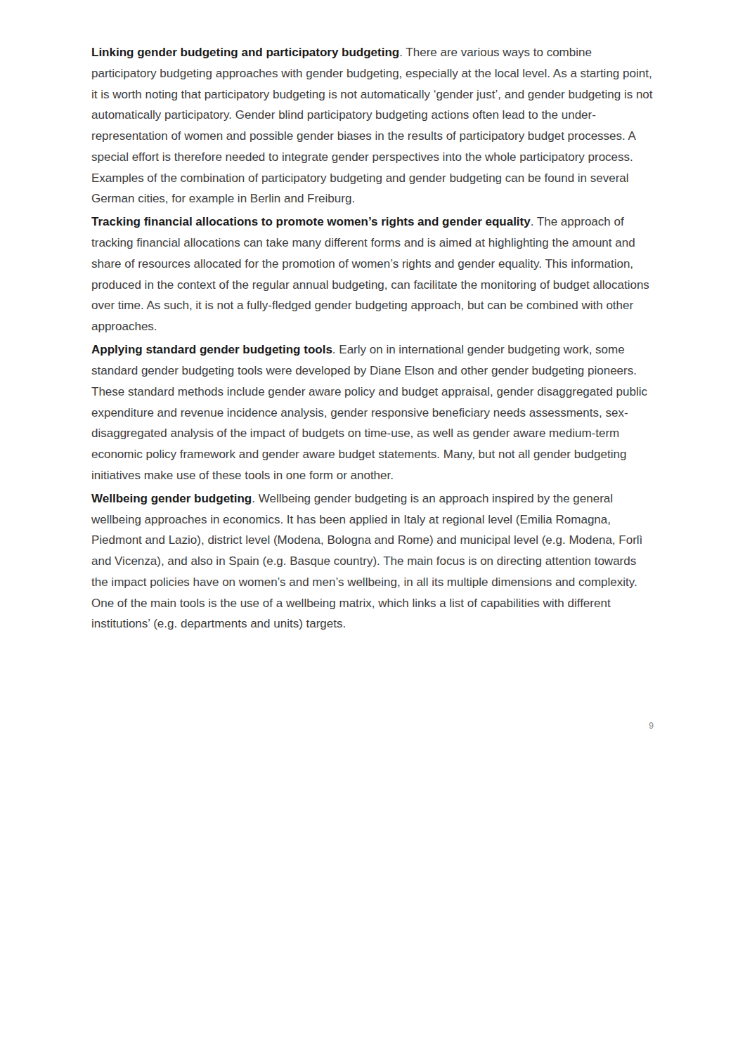Linking gender budgeting and participatory budgeting. There are various ways to combine participatory budgeting approaches with gender budgeting, especially at the local level. As a starting point, it is worth noting that participatory budgeting is not automatically ‘gender just’, and gender budgeting is not automatically participatory. Gender blind participatory budgeting actions often lead to the under-representation of women and possible gender biases in the results of participatory budget processes. A special effort is therefore needed to integrate gender perspectives into the whole participatory process. Examples of the combination of participatory budgeting and gender budgeting can be found in several German cities, for example in Berlin and Freiburg.
Tracking financial allocations to promote women’s rights and gender equality. The approach of tracking financial allocations can take many different forms and is aimed at highlighting the amount and share of resources allocated for the promotion of women’s rights and gender equality. This information, produced in the context of the regular annual budgeting, can facilitate the monitoring of budget allocations over time. As such, it is not a fully-fledged gender budgeting approach, but can be combined with other approaches.
Applying standard gender budgeting tools. Early on in international gender budgeting work, some standard gender budgeting tools were developed by Diane Elson and other gender budgeting pioneers. These standard methods include gender aware policy and budget appraisal, gender disaggregated public expenditure and revenue incidence analysis, gender responsive beneficiary needs assessments, sex-disaggregated analysis of the impact of budgets on time-use, as well as gender aware medium-term economic policy framework and gender aware budget statements. Many, but not all gender budgeting initiatives make use of these tools in one form or another.
Wellbeing gender budgeting. Wellbeing gender budgeting is an approach inspired by the general wellbeing approaches in economics. It has been applied in Italy at regional level (Emilia Romagna, Piedmont and Lazio), district level (Modena, Bologna and Rome) and municipal level (e.g. Modena, Forlì and Vicenza), and also in Spain (e.g. Basque country). The main focus is on directing attention towards the impact policies have on women’s and men’s wellbeing, in all its multiple dimensions and complexity. One of the main tools is the use of a wellbeing matrix, which links a list of capabilities with different institutions’ (e.g. departments and units) targets.
9